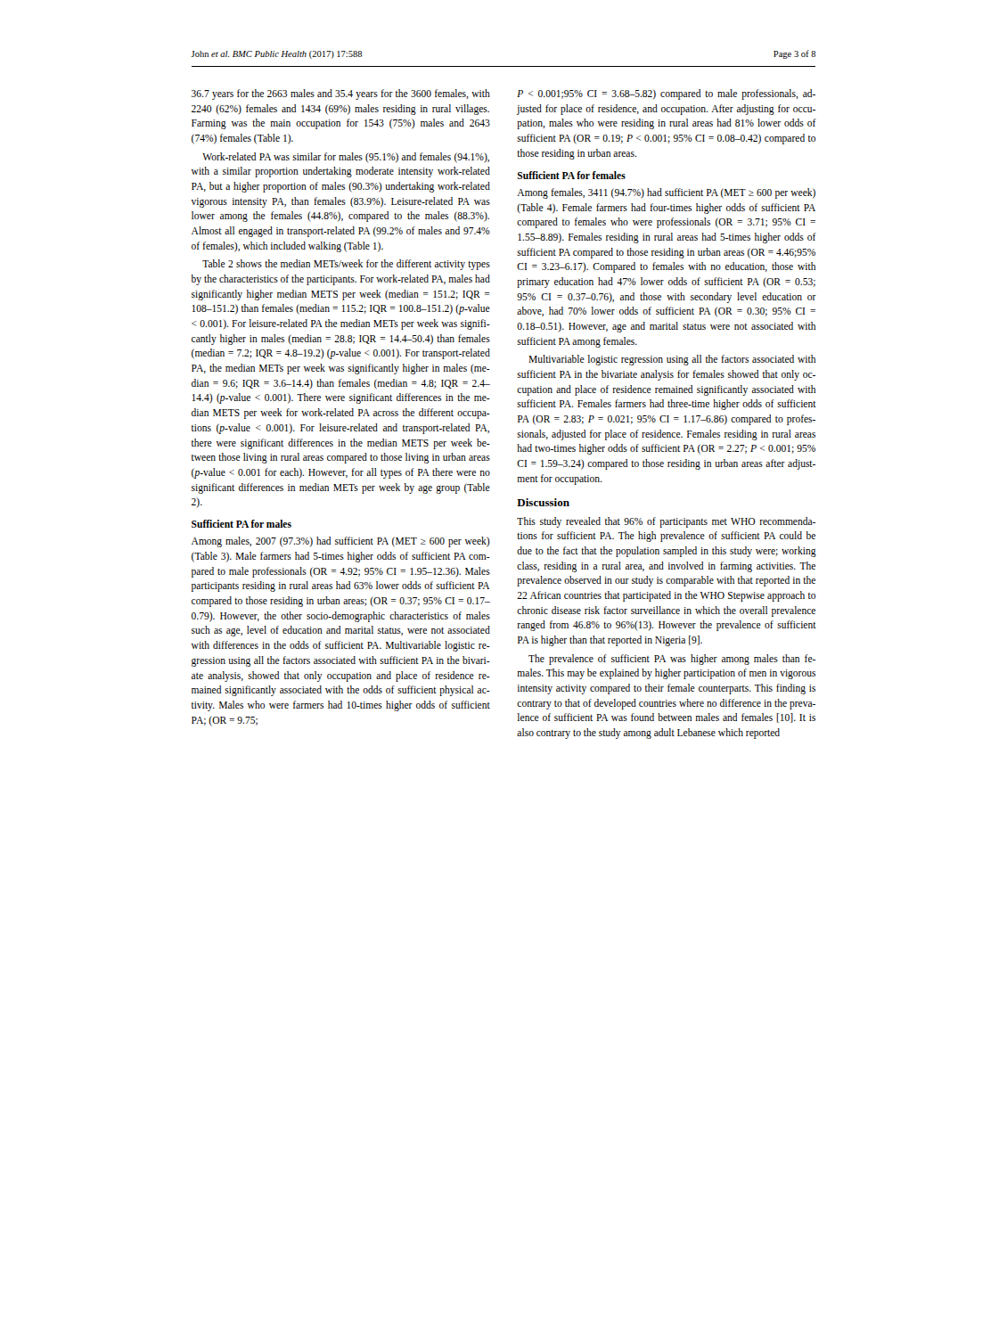John et al. BMC Public Health (2017) 17:588 Page 3 of 8
36.7 years for the 2663 males and 35.4 years for the 3600 females, with 2240 (62%) females and 1434 (69%) males residing in rural villages. Farming was the main occupation for 1543 (75%) males and 2643 (74%) females (Table 1).
Work-related PA was similar for males (95.1%) and females (94.1%), with a similar proportion undertaking moderate intensity work-related PA, but a higher proportion of males (90.3%) undertaking work-related vigorous intensity PA, than females (83.9%). Leisure-related PA was lower among the females (44.8%), compared to the males (88.3%). Almost all engaged in transport-related PA (99.2% of males and 97.4% of females), which included walking (Table 1).
Table 2 shows the median METs/week for the different activity types by the characteristics of the participants. For work-related PA, males had significantly higher median METS per week (median = 151.2; IQR = 108–151.2) than females (median = 115.2; IQR = 100.8–151.2) (p-value < 0.001). For leisure-related PA the median METs per week was significantly higher in males (median = 28.8; IQR = 14.4–50.4) than females (median = 7.2; IQR = 4.8–19.2) (p-value < 0.001). For transport-related PA, the median METs per week was significantly higher in males (median = 9.6; IQR = 3.6–14.4) than females (median = 4.8; IQR = 2.4–14.4) (p-value < 0.001). There were significant differences in the median METS per week for work-related PA across the different occupations (p-value < 0.001). For leisure-related and transport-related PA, there were significant differences in the median METS per week between those living in rural areas compared to those living in urban areas (p-value < 0.001 for each). However, for all types of PA there were no significant differences in median METs per week by age group (Table 2).
Sufficient PA for males
Among males, 2007 (97.3%) had sufficient PA (MET ≥ 600 per week) (Table 3). Male farmers had 5-times higher odds of sufficient PA compared to male professionals (OR = 4.92; 95% CI = 1.95–12.36). Males participants residing in rural areas had 63% lower odds of sufficient PA compared to those residing in urban areas; (OR = 0.37; 95% CI = 0.17–0.79). However, the other socio-demographic characteristics of males such as age, level of education and marital status, were not associated with differences in the odds of sufficient PA. Multivariable logistic regression using all the factors associated with sufficient PA in the bivariate analysis, showed that only occupation and place of residence remained significantly associated with the odds of sufficient physical activity. Males who were farmers had 10-times higher odds of sufficient PA; (OR = 9.75;
P < 0.001;95% CI = 3.68–5.82) compared to male professionals, adjusted for place of residence, and occupation. After adjusting for occupation, males who were residing in rural areas had 81% lower odds of sufficient PA (OR = 0.19; P < 0.001; 95% CI = 0.08–0.42) compared to those residing in urban areas.
Sufficient PA for females
Among females, 3411 (94.7%) had sufficient PA (MET ≥ 600 per week) (Table 4). Female farmers had four-times higher odds of sufficient PA compared to females who were professionals (OR = 3.71; 95% CI = 1.55–8.89). Females residing in rural areas had 5-times higher odds of sufficient PA compared to those residing in urban areas (OR = 4.46;95% CI = 3.23–6.17). Compared to females with no education, those with primary education had 47% lower odds of sufficient PA (OR = 0.53; 95% CI = 0.37–0.76), and those with secondary level education or above, had 70% lower odds of sufficient PA (OR = 0.30; 95% CI = 0.18–0.51). However, age and marital status were not associated with sufficient PA among females.
Multivariable logistic regression using all the factors associated with sufficient PA in the bivariate analysis for females showed that only occupation and place of residence remained significantly associated with sufficient PA. Females farmers had three-time higher odds of sufficient PA (OR = 2.83; P = 0.021; 95% CI = 1.17–6.86) compared to professionals, adjusted for place of residence. Females residing in rural areas had two-times higher odds of sufficient PA (OR = 2.27; P < 0.001; 95% CI = 1.59–3.24) compared to those residing in urban areas after adjustment for occupation.
Discussion
This study revealed that 96% of participants met WHO recommendations for sufficient PA. The high prevalence of sufficient PA could be due to the fact that the population sampled in this study were; working class, residing in a rural area, and involved in farming activities. The prevalence observed in our study is comparable with that reported in the 22 African countries that participated in the WHO Stepwise approach to chronic disease risk factor surveillance in which the overall prevalence ranged from 46.8% to 96%(13). However the prevalence of sufficient PA is higher than that reported in Nigeria [9].
The prevalence of sufficient PA was higher among males than females. This may be explained by higher participation of men in vigorous intensity activity compared to their female counterparts. This finding is contrary to that of developed countries where no difference in the prevalence of sufficient PA was found between males and females [10]. It is also contrary to the study among adult Lebanese which reported